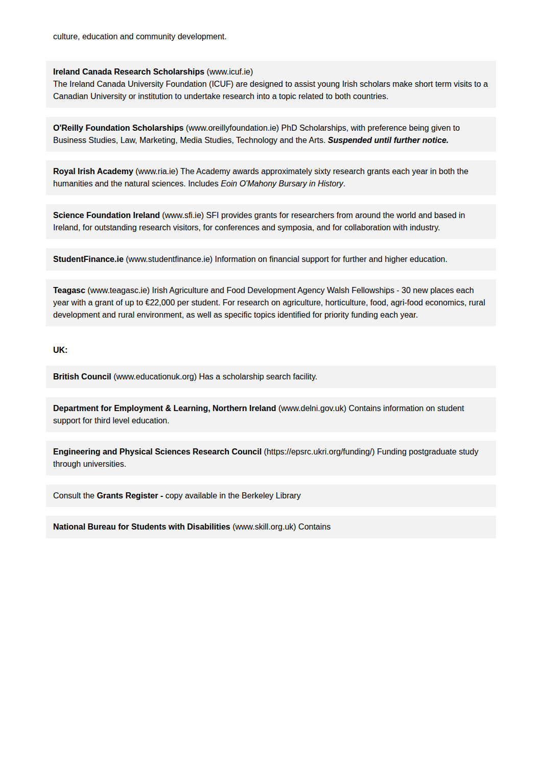culture, education and community development.
Ireland Canada Research Scholarships (www.icuf.ie)
The Ireland Canada University Foundation (ICUF) are designed to assist young Irish scholars make short term visits to a Canadian University or institution to undertake research into a topic related to both countries.
O'Reilly Foundation Scholarships (www.oreillyfoundation.ie) PhD Scholarships, with preference being given to Business Studies, Law, Marketing, Media Studies, Technology and the Arts. Suspended until further notice.
Royal Irish Academy (www.ria.ie) The Academy awards approximately sixty research grants each year in both the humanities and the natural sciences. Includes Eoin O'Mahony Bursary in History.
Science Foundation Ireland (www.sfi.ie) SFI provides grants for researchers from around the world and based in Ireland, for outstanding research visitors, for conferences and symposia, and for collaboration with industry.
StudentFinance.ie (www.studentfinance.ie) Information on financial support for further and higher education.
Teagasc (www.teagasc.ie) Irish Agriculture and Food Development Agency Walsh Fellowships - 30 new places each year with a grant of up to €22,000 per student. For research on agriculture, horticulture, food, agri-food economics, rural development and rural environment, as well as specific topics identified for priority funding each year.
UK:
British Council (www.educationuk.org) Has a scholarship search facility.
Department for Employment & Learning, Northern Ireland (www.delni.gov.uk) Contains information on student support for third level education.
Engineering and Physical Sciences Research Council (https://epsrc.ukri.org/funding/) Funding postgraduate study through universities.
Consult the Grants Register - copy available in the Berkeley Library
National Bureau for Students with Disabilities (www.skill.org.uk) Contains